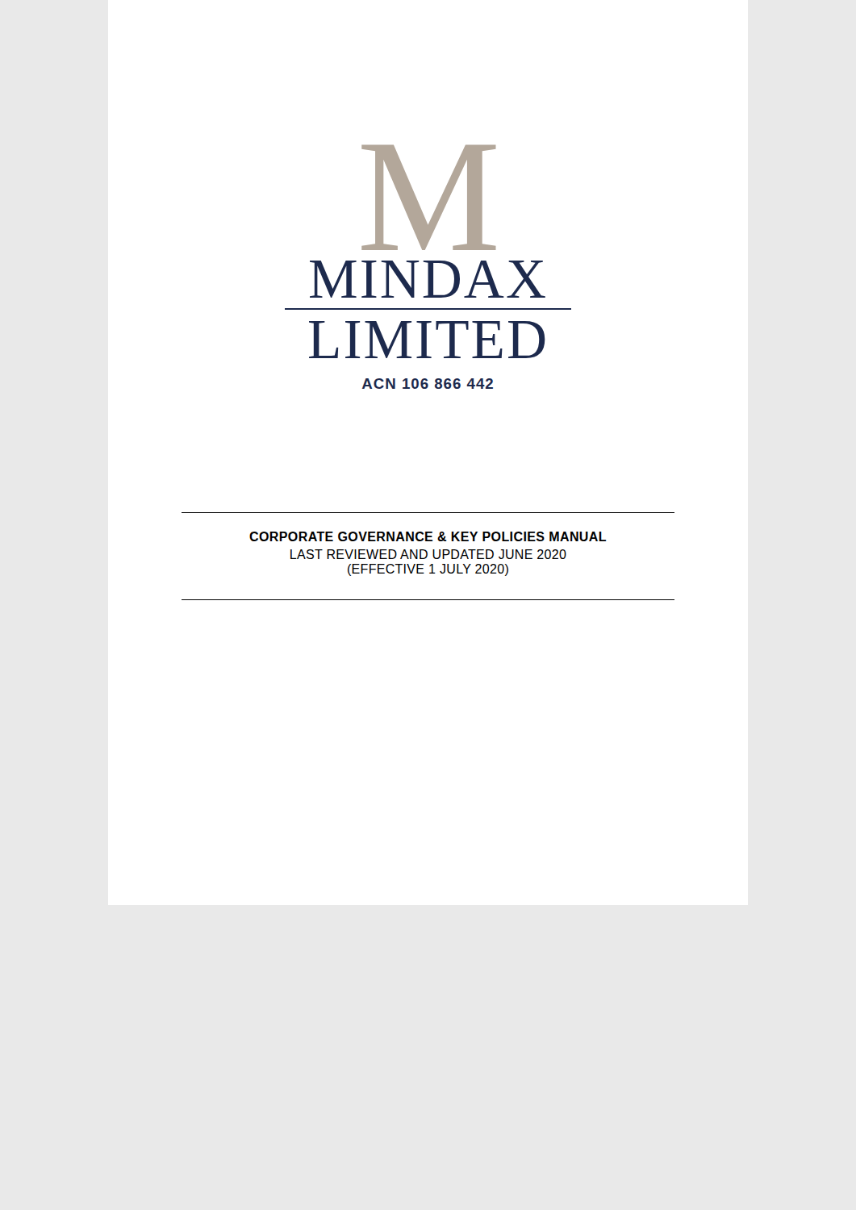M MINDAX
LIMITED ACN 106 866 442
CORPORATE GOVERNANCE & KEY POLICIES MANUAL
LAST REVIEWED AND UPDATED JUNE 2020
(EFFECTIVE 1 JULY 2020)